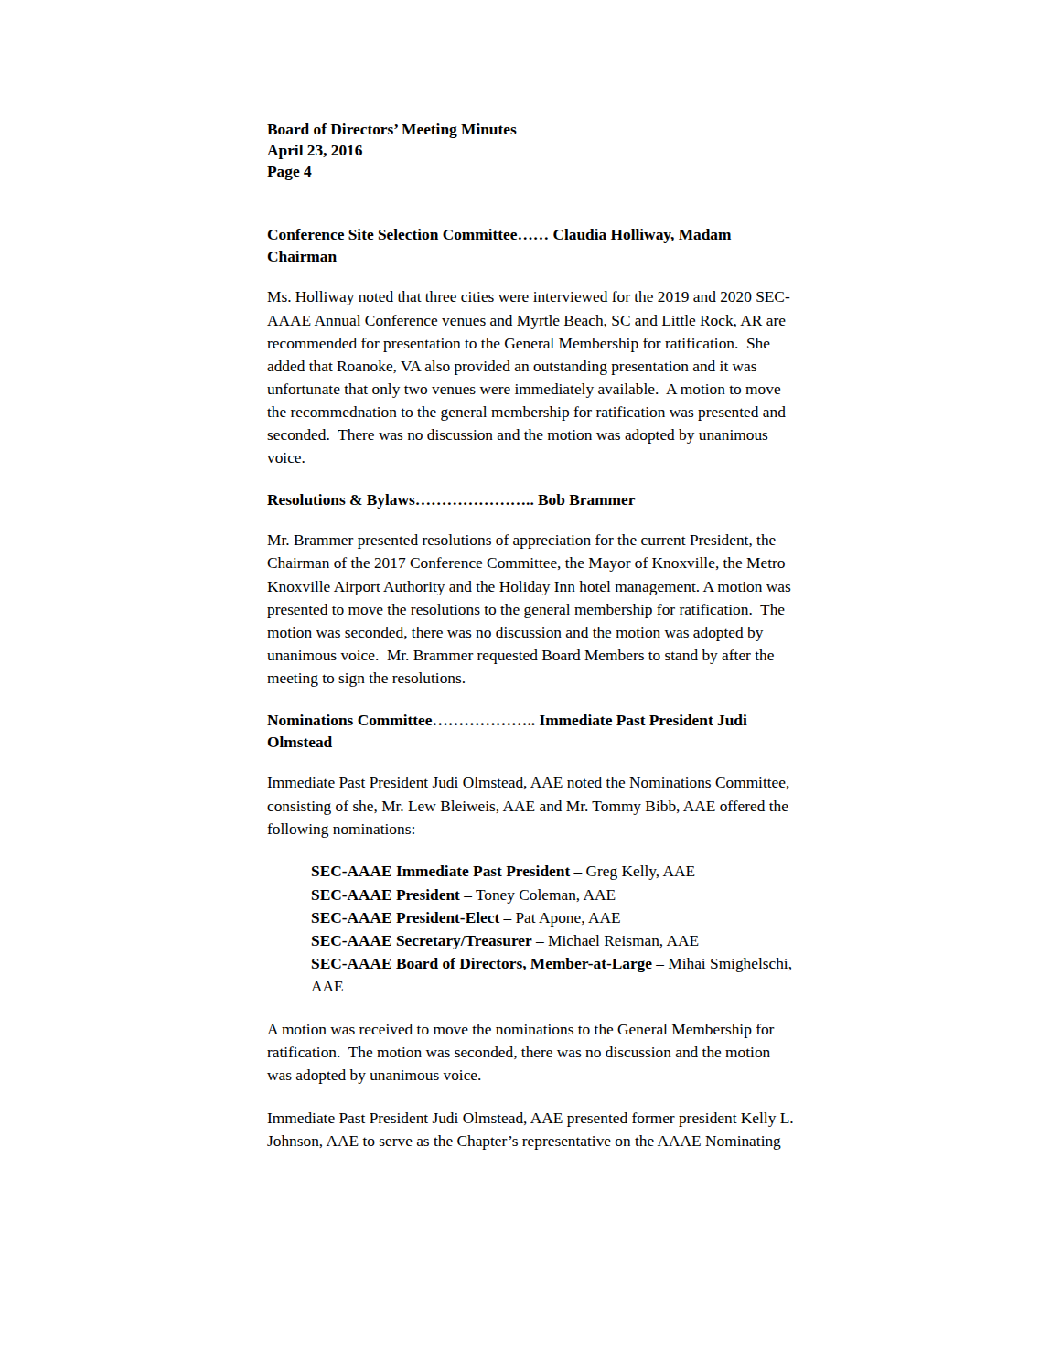Board of Directors’ Meeting Minutes
April 23, 2016
Page 4
Conference Site Selection Committee…… Claudia Holliway, Madam Chairman
Ms. Holliway noted that three cities were interviewed for the 2019 and 2020 SEC-AAAE Annual Conference venues and Myrtle Beach, SC and Little Rock, AR are recommended for presentation to the General Membership for ratification. She added that Roanoke, VA also provided an outstanding presentation and it was unfortunate that only two venues were immediately available. A motion to move the recommednation to the general membership for ratification was presented and seconded. There was no discussion and the motion was adopted by unanimous voice.
Resolutions & Bylaws………………….. Bob Brammer
Mr. Brammer presented resolutions of appreciation for the current President, the Chairman of the 2017 Conference Committee, the Mayor of Knoxville, the Metro Knoxville Airport Authority and the Holiday Inn hotel management. A motion was presented to move the resolutions to the general membership for ratification. The motion was seconded, there was no discussion and the motion was adopted by unanimous voice. Mr. Brammer requested Board Members to stand by after the meeting to sign the resolutions.
Nominations Committee……………….. Immediate Past President Judi Olmstead
Immediate Past President Judi Olmstead, AAE noted the Nominations Committee, consisting of she, Mr. Lew Bleiweis, AAE and Mr. Tommy Bibb, AAE offered the following nominations:
SEC-AAAE Immediate Past President – Greg Kelly, AAE
SEC-AAAE President – Toney Coleman, AAE
SEC-AAAE President-Elect – Pat Apone, AAE
SEC-AAAE Secretary/Treasurer – Michael Reisman, AAE
SEC-AAAE Board of Directors, Member-at-Large – Mihai Smighelschi, AAE
A motion was received to move the nominations to the General Membership for ratification. The motion was seconded, there was no discussion and the motion was adopted by unanimous voice.
Immediate Past President Judi Olmstead, AAE presented former president Kelly L. Johnson, AAE to serve as the Chapter’s representative on the AAAE Nominating